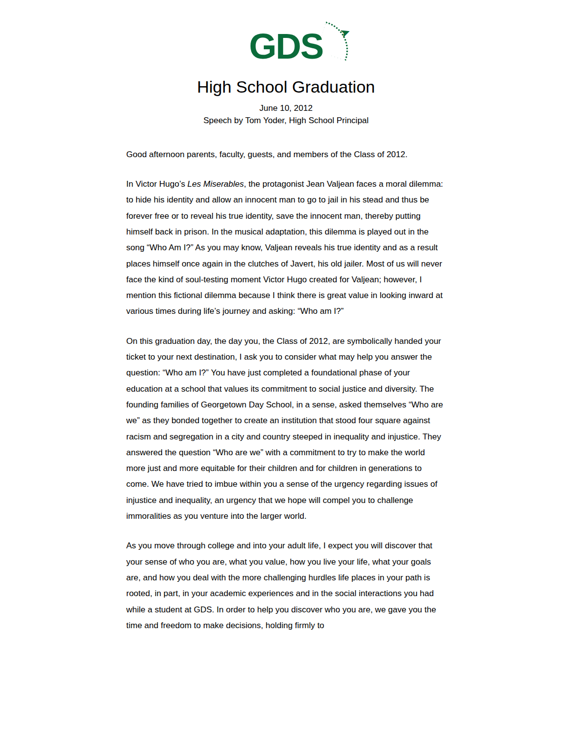GDS ➤
High School Graduation
June 10, 2012
Speech by Tom Yoder, High School Principal
Good afternoon parents, faculty, guests, and members of the Class of 2012.
In Victor Hugo’s Les Miserables, the protagonist Jean Valjean faces a moral dilemma: to hide his identity and allow an innocent man to go to jail in his stead and thus be forever free or to reveal his true identity, save the innocent man, thereby putting himself back in prison. In the musical adaptation, this dilemma is played out in the song “Who Am I?” As you may know, Valjean reveals his true identity and as a result places himself once again in the clutches of Javert, his old jailer. Most of us will never face the kind of soul-testing moment Victor Hugo created for Valjean; however, I mention this fictional dilemma because I think there is great value in looking inward at various times during life’s journey and asking: “Who am I?”
On this graduation day, the day you, the Class of 2012, are symbolically handed your ticket to your next destination, I ask you to consider what may help you answer the question: “Who am I?” You have just completed a foundational phase of your education at a school that values its commitment to social justice and diversity. The founding families of Georgetown Day School, in a sense, asked themselves “Who are we” as they bonded together to create an institution that stood four square against racism and segregation in a city and country steeped in inequality and injustice. They answered the question “Who are we” with a commitment to try to make the world more just and more equitable for their children and for children in generations to come. We have tried to imbue within you a sense of the urgency regarding issues of injustice and inequality, an urgency that we hope will compel you to challenge immoralities as you venture into the larger world.
As you move through college and into your adult life, I expect you will discover that your sense of who you are, what you value, how you live your life, what your goals are, and how you deal with the more challenging hurdles life places in your path is rooted, in part, in your academic experiences and in the social interactions you had while a student at GDS. In order to help you discover who you are, we gave you the time and freedom to make decisions, holding firmly to